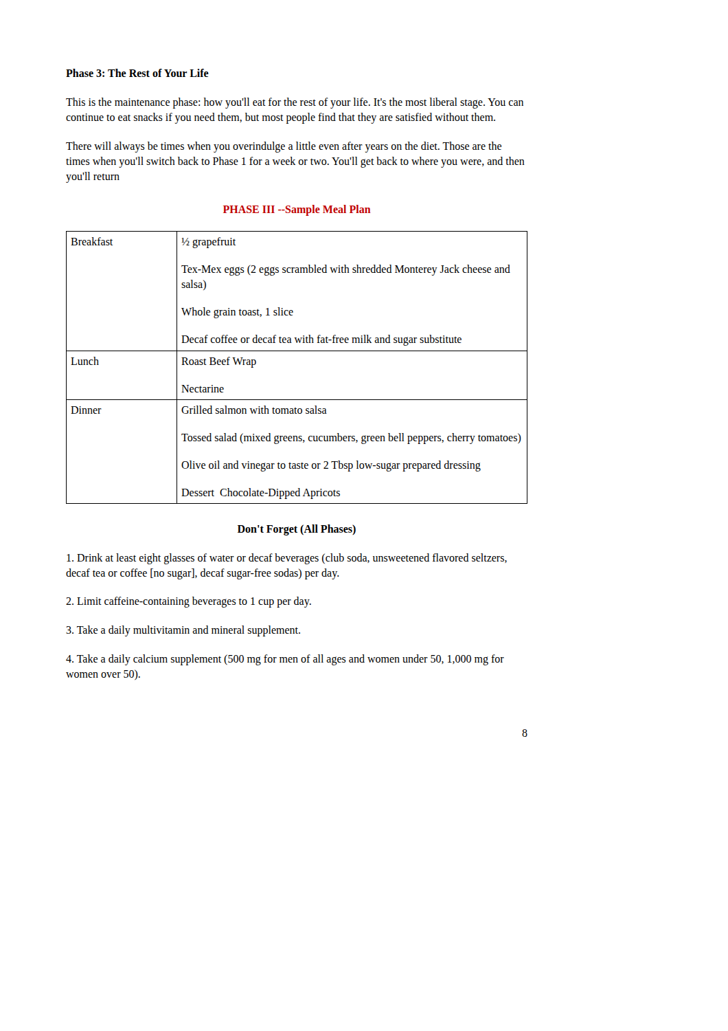Phase 3: The Rest of Your Life
This is the maintenance phase: how you'll eat for the rest of your life. It's the most liberal stage. You can continue to eat snacks if you need them, but most people find that they are satisfied without them.
There will always be times when you overindulge a little even after years on the diet. Those are the times when you'll switch back to Phase 1 for a week or two. You'll get back to where you were, and then you'll return
PHASE III --Sample Meal Plan
| Breakfast | ½ grapefruit Tex-Mex eggs (2 eggs scrambled with shredded Monterey Jack cheese and salsa) Whole grain toast, 1 slice Decaf coffee or decaf tea with fat-free milk and sugar substitute |
| Lunch | Roast Beef Wrap Nectarine |
| Dinner | Grilled salmon with tomato salsa Tossed salad (mixed greens, cucumbers, green bell peppers, cherry tomatoes) Olive oil and vinegar to taste or 2 Tbsp low-sugar prepared dressing Dessert Chocolate-Dipped Apricots |
Don't Forget (All Phases)
1. Drink at least eight glasses of water or decaf beverages (club soda, unsweetened flavored seltzers, decaf tea or coffee [no sugar], decaf sugar-free sodas) per day.
2. Limit caffeine-containing beverages to 1 cup per day.
3. Take a daily multivitamin and mineral supplement.
4. Take a daily calcium supplement (500 mg for men of all ages and women under 50, 1,000 mg for women over 50).
8